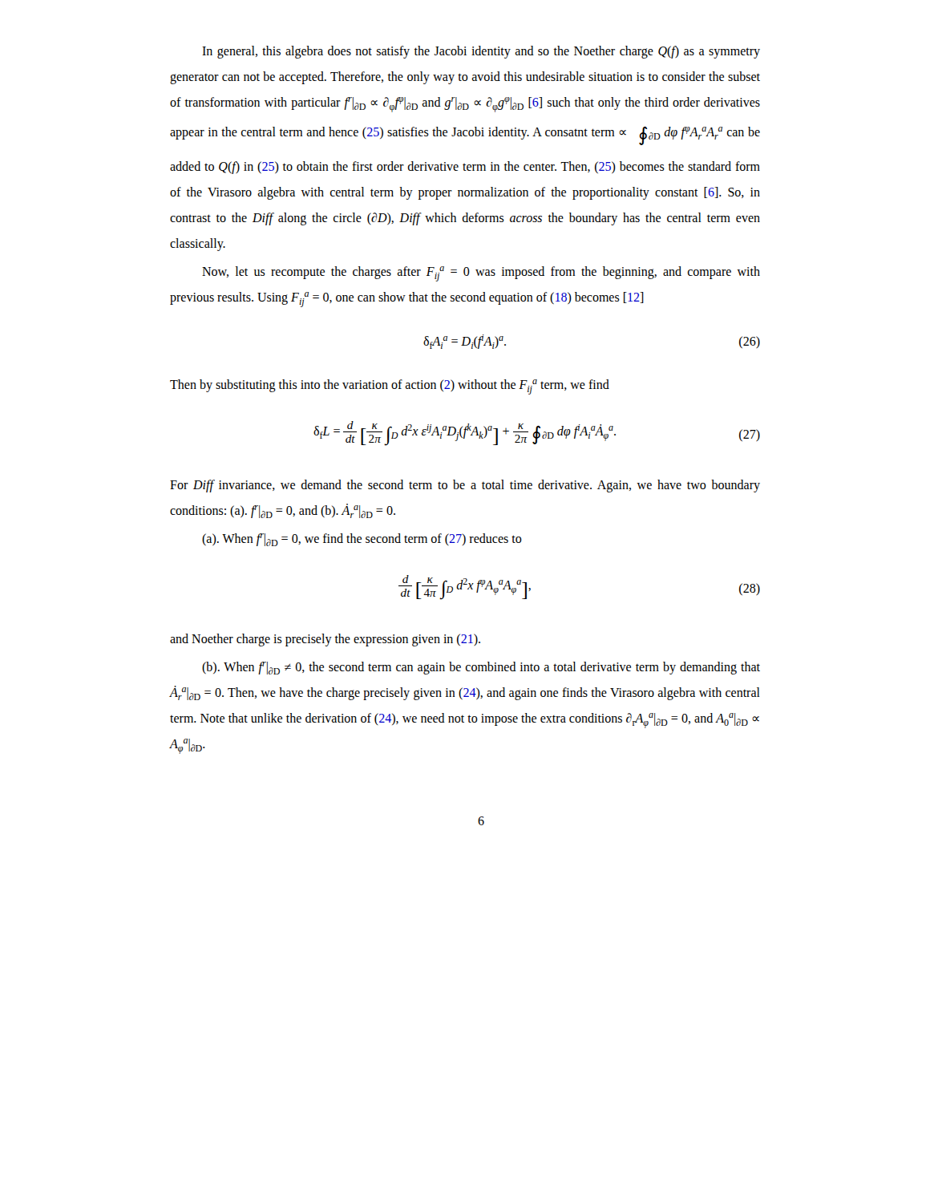In general, this algebra does not satisfy the Jacobi identity and so the Noether charge Q(f) as a symmetry generator can not be accepted. Therefore, the only way to avoid this undesirable situation is to consider the subset of transformation with particular fr|∂D ∝ ∂φfφ|∂D and gr|∂D ∝ ∂φgφ|∂D [6] such that only the third order derivatives appear in the central term and hence (25) satisfies the Jacobi identity. A consatnt term ∝ ∮∂D dφ fφAraAra can be added to Q(f) in (25) to obtain the first order derivative term in the center. Then, (25) becomes the standard form of the Virasoro algebra with central term by proper normalization of the proportionality constant [6]. So, in contrast to the Diff along the circle (∂D), Diff which deforms across the boundary has the central term even classically.
Now, let us recompute the charges after Fija = 0 was imposed from the beginning, and compare with previous results. Using Fija = 0, one can show that the second equation of (18) becomes [12]
δfAia = Di(fiAi)a. (26)
Then by substituting this into the variation of action (2) without the Fija term, we find
δfL = ddt [κ 2π ∫D d2x εijAiaDj(fkAk)a] + κ 2π ∮∂D dφ fiAiaȦφa. (27)
For Diff invariance, we demand the second term to be a total time derivative. Again, we have two boundary conditions: (a). fr|∂D = 0, and (b). Ȧra|∂D = 0.
(a). When fr|∂D = 0, we find the second term of (27) reduces to
ddt [κ 4π ∫D d2x fφAφaAφa], (28)
and Noether charge is precisely the expression given in (21).
(b). When fr|∂D ≠ 0, the second term can again be combined into a total derivative term by demanding that Ȧra|∂D = 0. Then, we have the charge precisely given in (24), and again one finds the Virasoro algebra with central term. Note that unlike the derivation of (24), we need not to impose the extra conditions ∂rAφa|∂D = 0, and A0a|∂D ∝ Aφa|∂D.
6